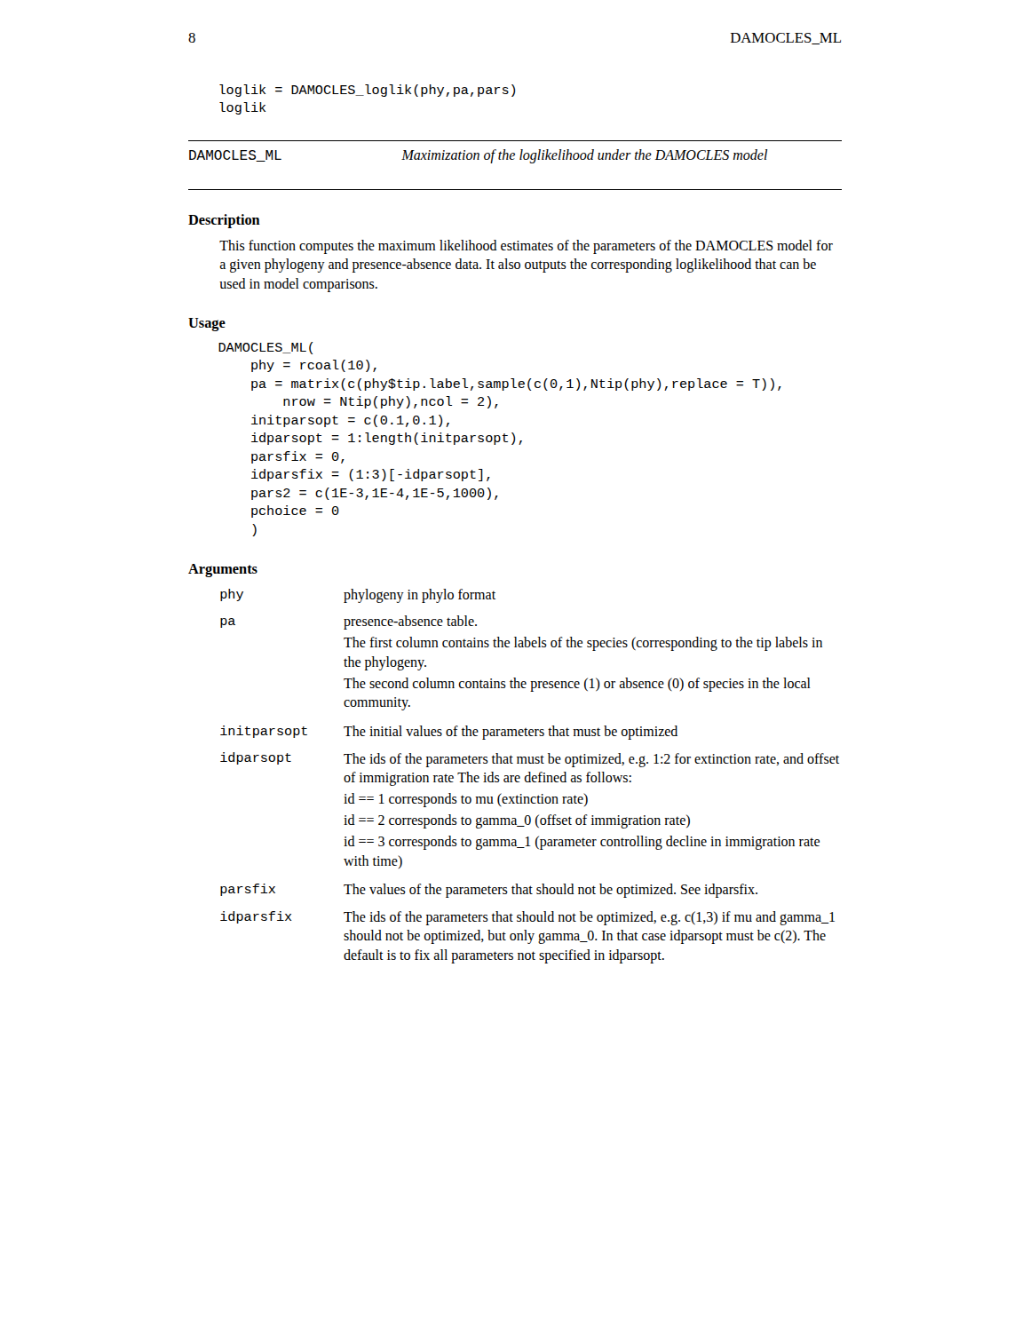8 DAMOCLES_ML
loglik = DAMOCLES_loglik(phy,pa,pars)
loglik
DAMOCLES_ML Maximization of the loglikelihood under the DAMOCLES model
Description
This function computes the maximum likelihood estimates of the parameters of the DAMOCLES model for a given phylogeny and presence-absence data. It also outputs the corresponding loglikelihood that can be used in model comparisons.
Usage
DAMOCLES_ML(
    phy = rcoal(10),
    pa = matrix(c(phy$tip.label,sample(c(0,1),Ntip(phy),replace = T)),
        nrow = Ntip(phy),ncol = 2),
    initparsopt = c(0.1,0.1),
    idparsopt = 1:length(initparsopt),
    parsfix = 0,
    idparsfix = (1:3)[-idparsopt],
    pars2 = c(1E-3,1E-4,1E-5,1000),
    pchoice = 0
    )
Arguments
phy
phylogeny in phylo format
pa
presence-absence table.
The first column contains the labels of the species (corresponding to the tip labels in the phylogeny.
The second column contains the presence (1) or absence (0) of species in the local community.
initparsopt
The initial values of the parameters that must be optimized
idparsopt
The ids of the parameters that must be optimized, e.g. 1:2 for extinction rate, and offset of immigration rate The ids are defined as follows:
id == 1 corresponds to mu (extinction rate)
id == 2 corresponds to gamma_0 (offset of immigration rate)
id == 3 corresponds to gamma_1 (parameter controlling decline in immigration rate with time)
parsfix
The values of the parameters that should not be optimized. See idparsfix.
idparsfix
The ids of the parameters that should not be optimized, e.g. c(1,3) if mu and gamma_1 should not be optimized, but only gamma_0. In that case idparsopt must be c(2). The default is to fix all parameters not specified in idparsopt.